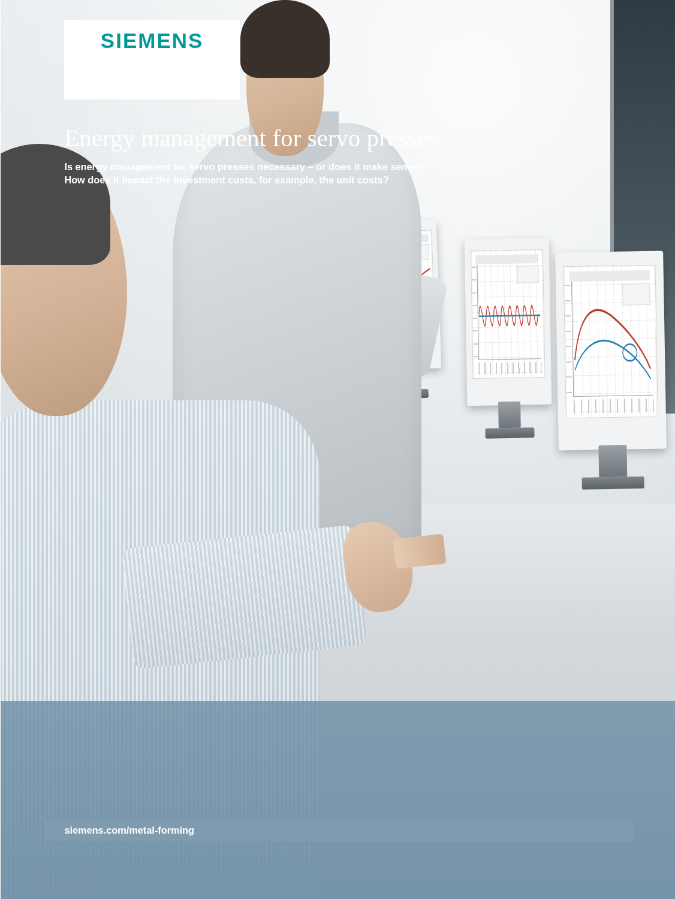SIEMENS
Energy management for servo presses
Is energy management for servo presses necessary – or does it make sense?
How does it impact the investment costs, for example, the unit costs?
siemens.com/metal-forming